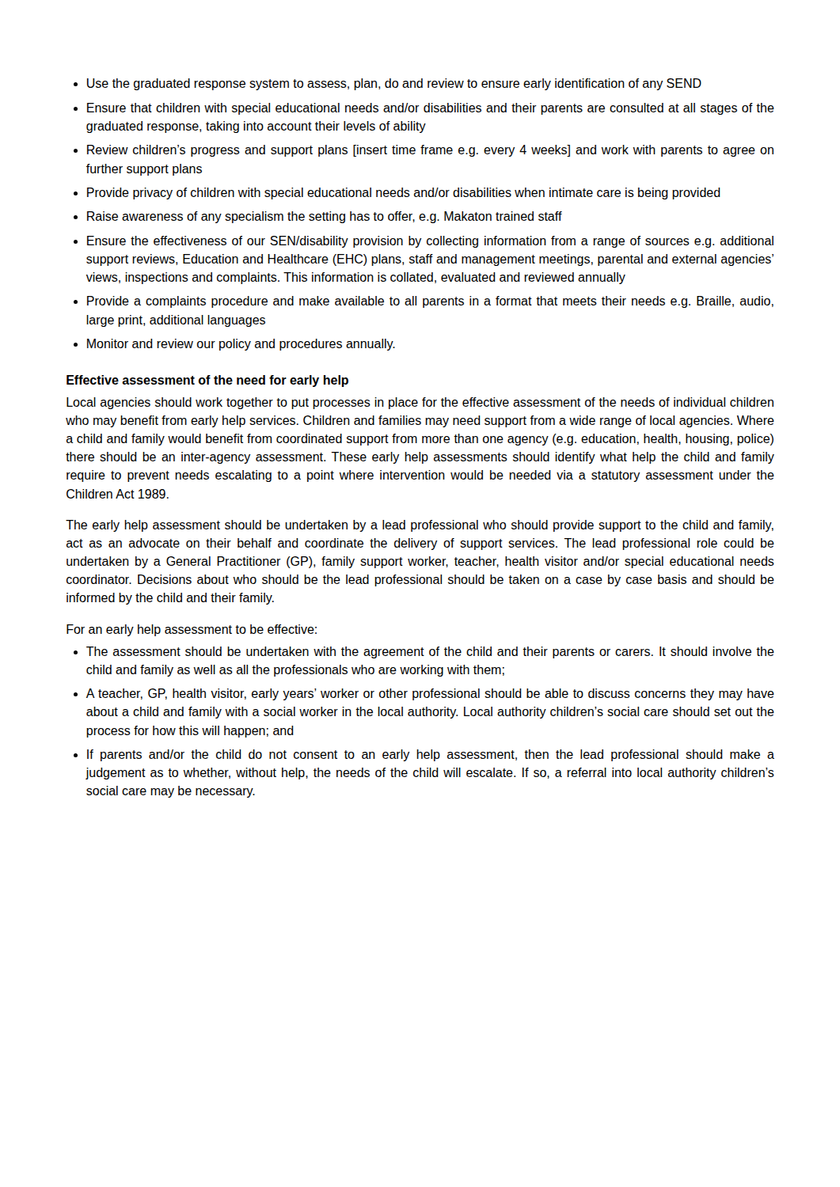Use the graduated response system to assess, plan, do and review to ensure early identification of any SEND
Ensure that children with special educational needs and/or disabilities and their parents are consulted at all stages of the graduated response, taking into account their levels of ability
Review children’s progress and support plans [insert time frame e.g. every 4 weeks] and work with parents to agree on further support plans
Provide privacy of children with special educational needs and/or disabilities when intimate care is being provided
Raise awareness of any specialism the setting has to offer, e.g. Makaton trained staff
Ensure the effectiveness of our SEN/disability provision by collecting information from a range of sources e.g. additional support reviews, Education and Healthcare (EHC) plans, staff and management meetings, parental and external agencies’ views, inspections and complaints. This information is collated, evaluated and reviewed annually
Provide a complaints procedure and make available to all parents in a format that meets their needs e.g. Braille, audio, large print, additional languages
Monitor and review our policy and procedures annually.
Effective assessment of the need for early help
Local agencies should work together to put processes in place for the effective assessment of the needs of individual children who may benefit from early help services. Children and families may need support from a wide range of local agencies. Where a child and family would benefit from coordinated support from more than one agency (e.g. education, health, housing, police) there should be an inter-agency assessment. These early help assessments should identify what help the child and family require to prevent needs escalating to a point where intervention would be needed via a statutory assessment under the Children Act 1989.
The early help assessment should be undertaken by a lead professional who should provide support to the child and family, act as an advocate on their behalf and coordinate the delivery of support services. The lead professional role could be undertaken by a General Practitioner (GP), family support worker, teacher, health visitor and/or special educational needs coordinator. Decisions about who should be the lead professional should be taken on a case by case basis and should be informed by the child and their family.
For an early help assessment to be effective:
The assessment should be undertaken with the agreement of the child and their parents or carers. It should involve the child and family as well as all the professionals who are working with them;
A teacher, GP, health visitor, early years’ worker or other professional should be able to discuss concerns they may have about a child and family with a social worker in the local authority. Local authority children’s social care should set out the process for how this will happen; and
If parents and/or the child do not consent to an early help assessment, then the lead professional should make a judgement as to whether, without help, the needs of the child will escalate. If so, a referral into local authority children’s social care may be necessary.